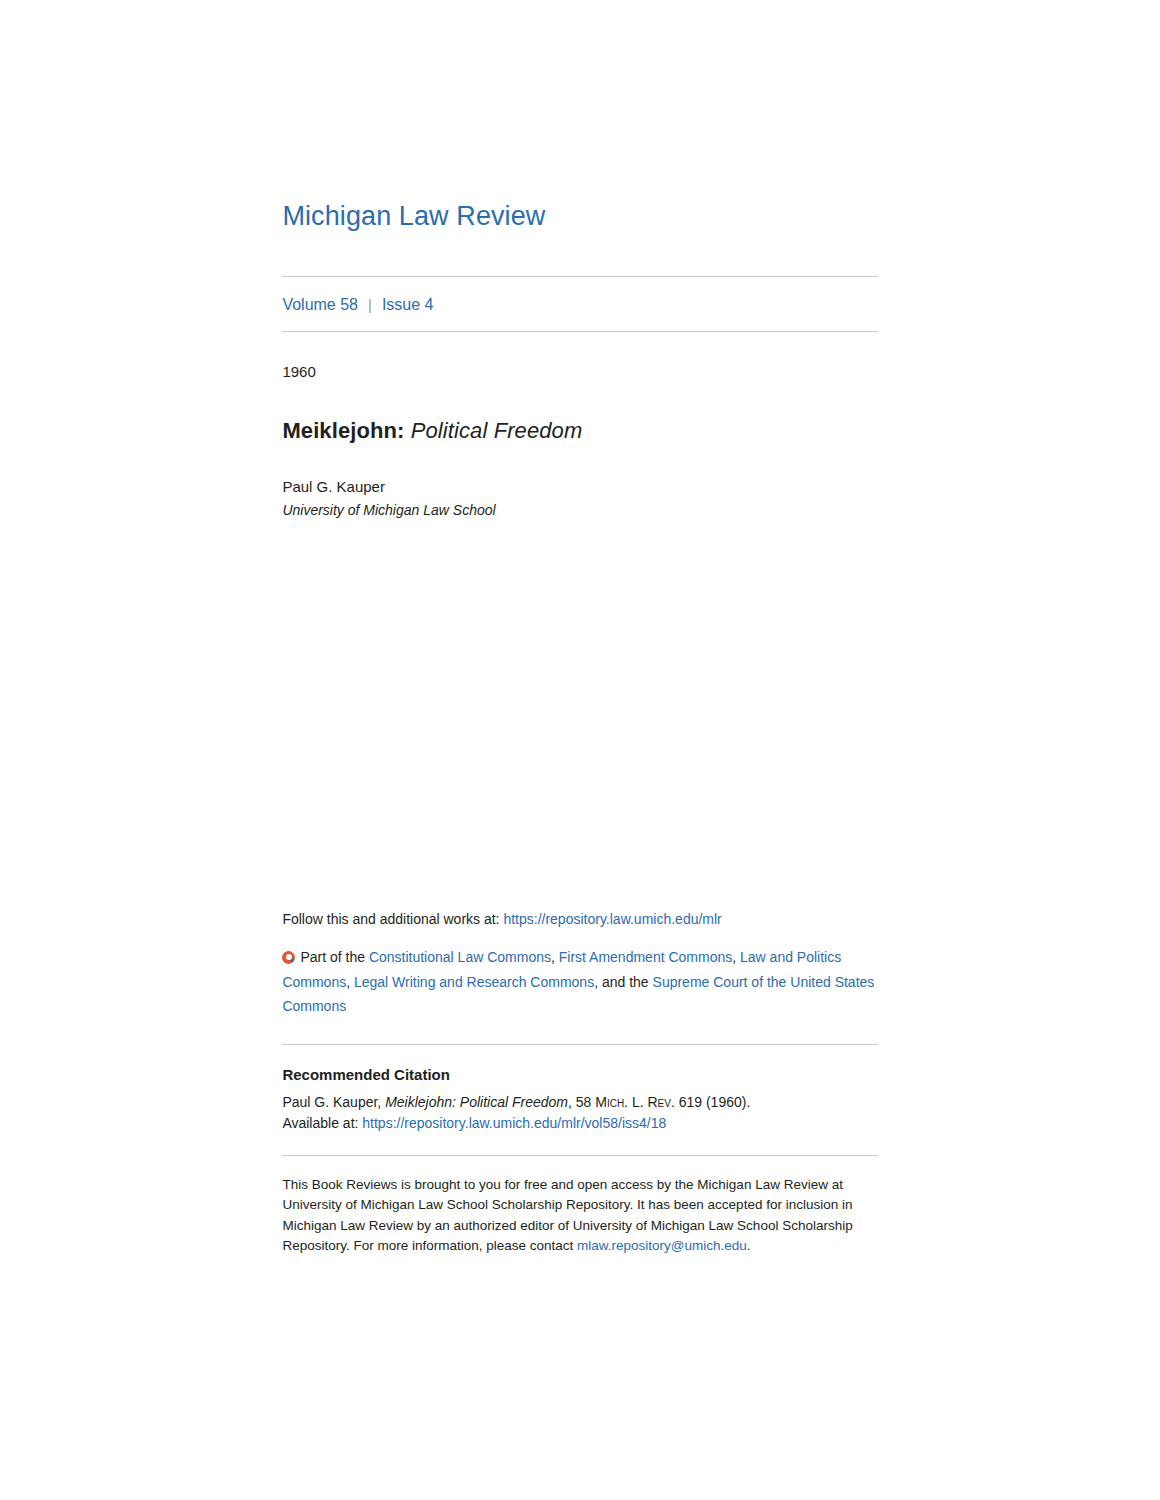Michigan Law Review
Volume 58|Issue 4
1960
Meiklejohn: Political Freedom
Paul G. Kauper
University of Michigan Law School
Follow this and additional works at: https://repository.law.umich.edu/mlr
Part of the Constitutional Law Commons, First Amendment Commons, Law and Politics Commons, Legal Writing and Research Commons, and the Supreme Court of the United States Commons
Recommended Citation
Paul G. Kauper, Meiklejohn: Political Freedom, 58 Mich. L. Rev. 619 (1960).
Available at: https://repository.law.umich.edu/mlr/vol58/iss4/18
This Book Reviews is brought to you for free and open access by the Michigan Law Review at University of Michigan Law School Scholarship Repository. It has been accepted for inclusion in Michigan Law Review by an authorized editor of University of Michigan Law School Scholarship Repository. For more information, please contact mlaw.repository@umich.edu.